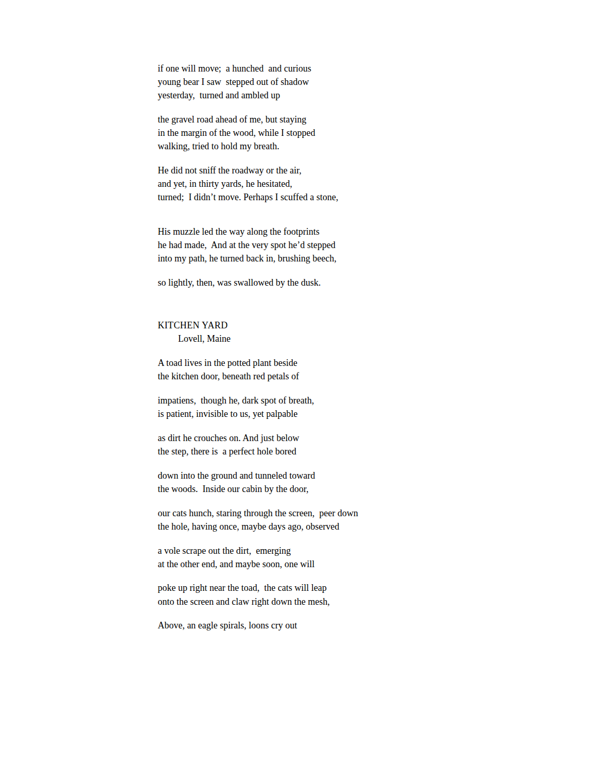if one will move; a hunched and curious
young bear I saw stepped out of shadow
yesterday, turned and ambled up
the gravel road ahead of me, but staying
in the margin of the wood, while I stopped
walking, tried to hold my breath.
He did not sniff the roadway or the air,
and yet, in thirty yards, he hesitated,
turned; I didn’t move. Perhaps I scuffed a stone,
His muzzle led the way along the footprints
he had made, And at the very spot he’d stepped
into my path, he turned back in, brushing beech,
so lightly, then, was swallowed by the dusk.
KITCHEN YARD
Lovell, Maine
A toad lives in the potted plant beside
the kitchen door, beneath red petals of
impatiens, though he, dark spot of breath,
is patient, invisible to us, yet palpable
as dirt he crouches on. And just below
the step, there is a perfect hole bored
down into the ground and tunneled toward
the woods. Inside our cabin by the door,
our cats hunch, staring through the screen, peer down
the hole, having once, maybe days ago, observed
a vole scrape out the dirt, emerging
at the other end, and maybe soon, one will
poke up right near the toad, the cats will leap
onto the screen and claw right down the mesh,
Above, an eagle spirals, loons cry out